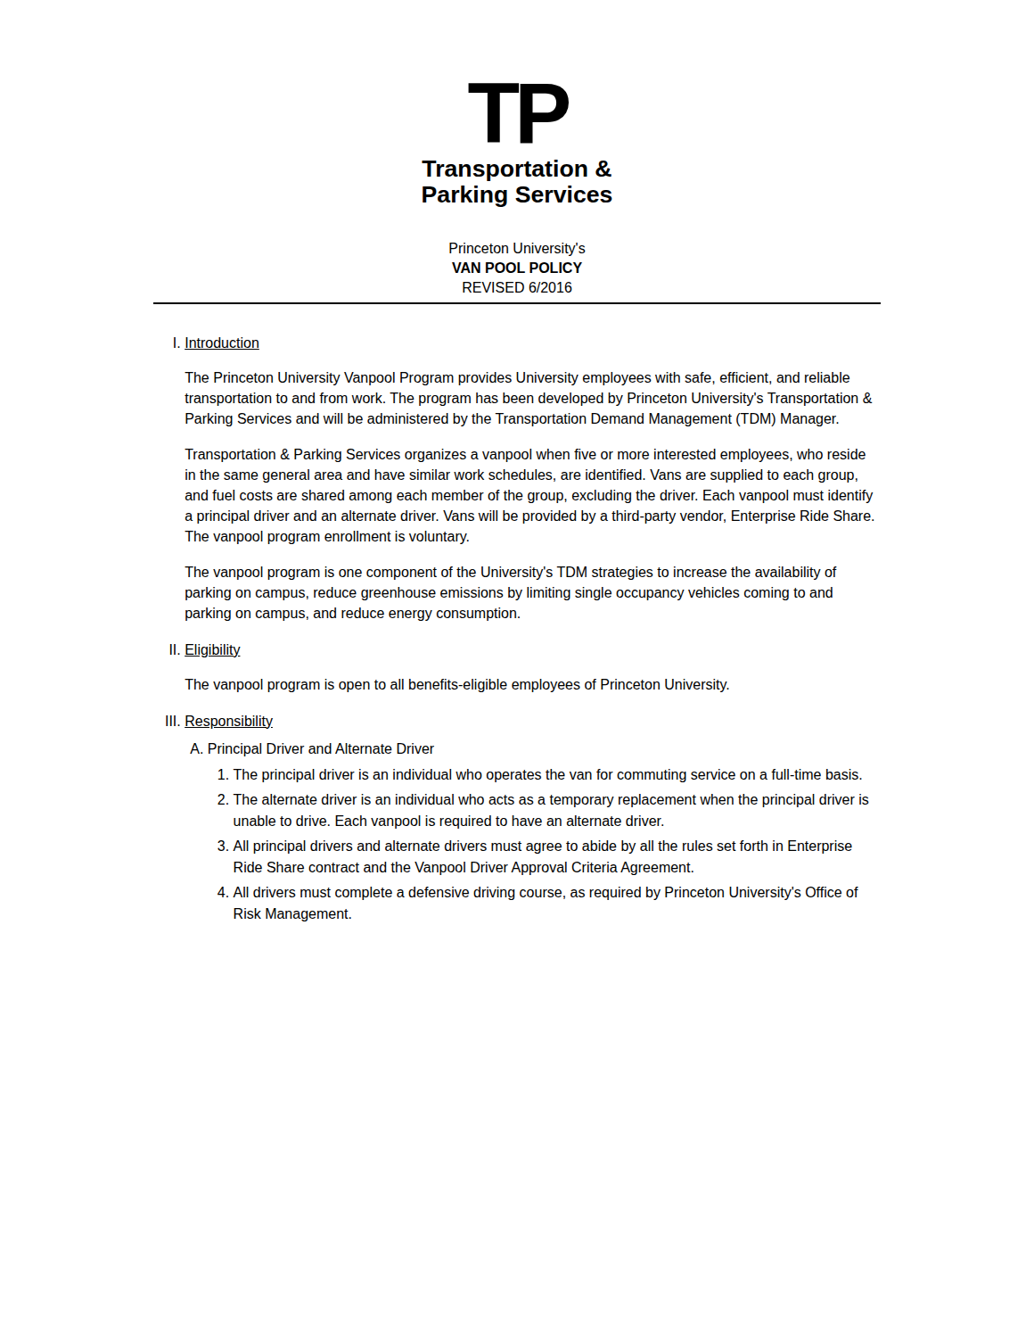TP
Transportation &
Parking Services
Princeton University's VAN POOL POLICY REVISED 6/2016
Introduction
The Princeton University Vanpool Program provides University employees with safe, efficient, and reliable transportation to and from work. The program has been developed by Princeton University's Transportation & Parking Services and will be administered by the Transportation Demand Management (TDM) Manager.
Transportation & Parking Services organizes a vanpool when five or more interested employees, who reside in the same general area and have similar work schedules, are identified. Vans are supplied to each group, and fuel costs are shared among each member of the group, excluding the driver. Each vanpool must identify a principal driver and an alternate driver. Vans will be provided by a third-party vendor, Enterprise Ride Share. The vanpool program enrollment is voluntary.
The vanpool program is one component of the University's TDM strategies to increase the availability of parking on campus, reduce greenhouse emissions by limiting single occupancy vehicles coming to and parking on campus, and reduce energy consumption.
Eligibility
The vanpool program is open to all benefits-eligible employees of Princeton University.
Responsibility
Principal Driver and Alternate Driver
The principal driver is an individual who operates the van for commuting service on a full-time basis.
The alternate driver is an individual who acts as a temporary replacement when the principal driver is unable to drive. Each vanpool is required to have an alternate driver.
All principal drivers and alternate drivers must agree to abide by all the rules set forth in Enterprise Ride Share contract and the Vanpool Driver Approval Criteria Agreement.
All drivers must complete a defensive driving course, as required by Princeton University's Office of Risk Management.